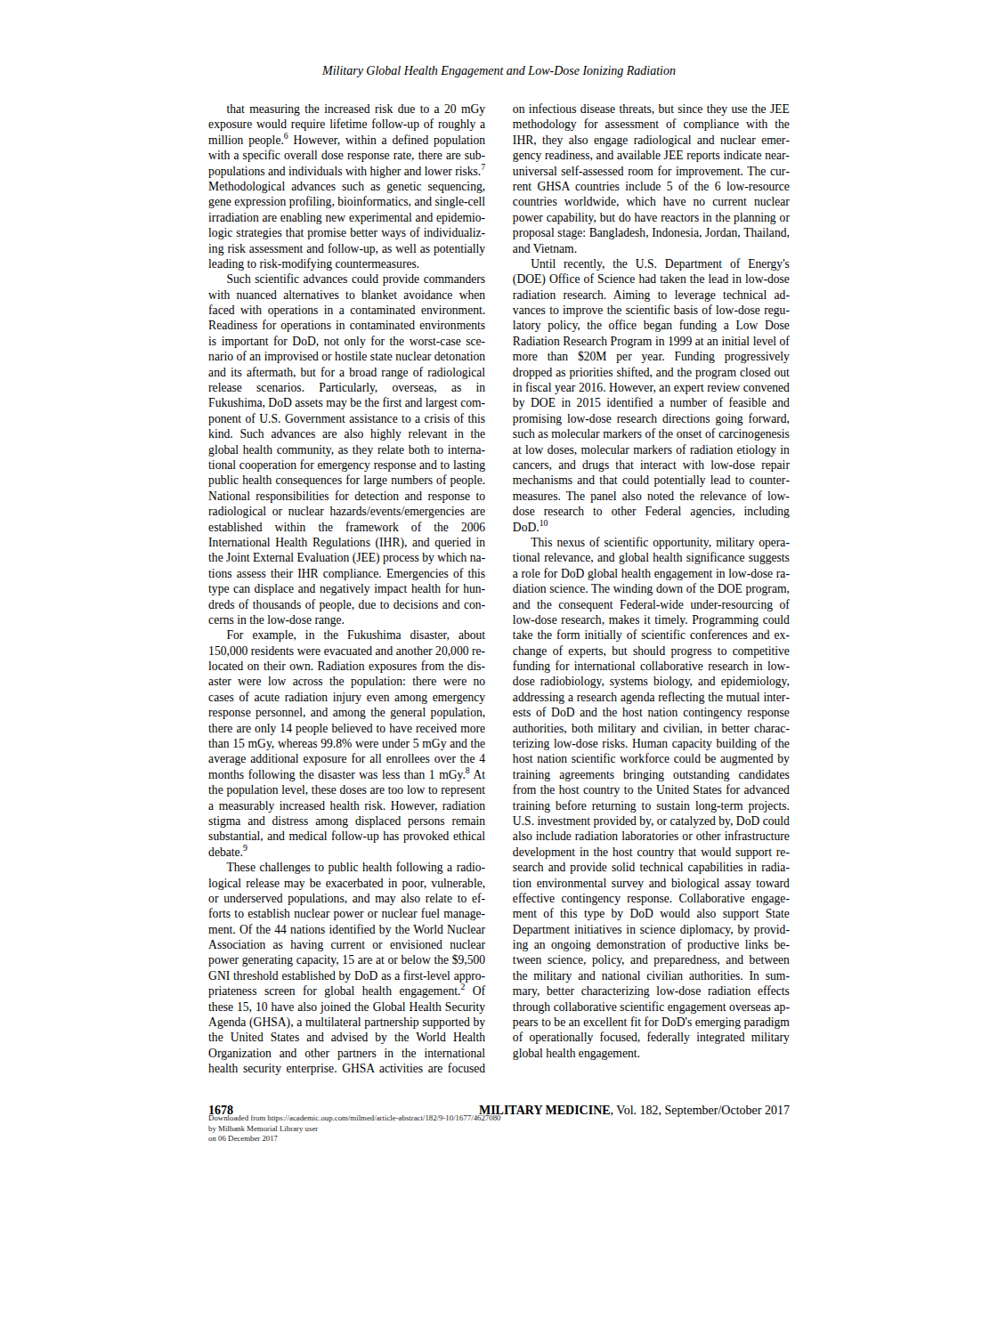Military Global Health Engagement and Low-Dose Ionizing Radiation
that measuring the increased risk due to a 20 mGy exposure would require lifetime follow-up of roughly a million people.6 However, within a defined population with a specific overall dose response rate, there are subpopulations and individuals with higher and lower risks.7 Methodological advances such as genetic sequencing, gene expression profiling, bioinformatics, and single-cell irradiation are enabling new experimental and epidemiologic strategies that promise better ways of individualizing risk assessment and follow-up, as well as potentially leading to risk-modifying countermeasures.
Such scientific advances could provide commanders with nuanced alternatives to blanket avoidance when faced with operations in a contaminated environment. Readiness for operations in contaminated environments is important for DoD, not only for the worst-case scenario of an improvised or hostile state nuclear detonation and its aftermath, but for a broad range of radiological release scenarios. Particularly, overseas, as in Fukushima, DoD assets may be the first and largest component of U.S. Government assistance to a crisis of this kind. Such advances are also highly relevant in the global health community, as they relate both to international cooperation for emergency response and to lasting public health consequences for large numbers of people. National responsibilities for detection and response to radiological or nuclear hazards/events/emergencies are established within the framework of the 2006 International Health Regulations (IHR), and queried in the Joint External Evaluation (JEE) process by which nations assess their IHR compliance. Emergencies of this type can displace and negatively impact health for hundreds of thousands of people, due to decisions and concerns in the low-dose range.
For example, in the Fukushima disaster, about 150,000 residents were evacuated and another 20,000 relocated on their own. Radiation exposures from the disaster were low across the population: there were no cases of acute radiation injury even among emergency response personnel, and among the general population, there are only 14 people believed to have received more than 15 mGy, whereas 99.8% were under 5 mGy and the average additional exposure for all enrollees over the 4 months following the disaster was less than 1 mGy.8 At the population level, these doses are too low to represent a measurably increased health risk. However, radiation stigma and distress among displaced persons remain substantial, and medical follow-up has provoked ethical debate.9
These challenges to public health following a radiological release may be exacerbated in poor, vulnerable, or underserved populations, and may also relate to efforts to establish nuclear power or nuclear fuel management. Of the 44 nations identified by the World Nuclear Association as having current or envisioned nuclear power generating capacity, 15 are at or below the $9,500 GNI threshold established by DoD as a first-level appropriateness screen for global health engagement.2 Of these 15, 10 have also joined the Global Health Security Agenda (GHSA), a multilateral partnership supported by the United States and advised by the World Health Organization and other partners in the international health security enterprise. GHSA activities are focused on infectious disease threats, but since they use the JEE methodology for assessment of compliance with the IHR, they also engage radiological and nuclear emergency readiness, and available JEE reports indicate near-universal self-assessed room for improvement. The current GHSA countries include 5 of the 6 low-resource countries worldwide, which have no current nuclear power capability, but do have reactors in the planning or proposal stage: Bangladesh, Indonesia, Jordan, Thailand, and Vietnam.
Until recently, the U.S. Department of Energy's (DOE) Office of Science had taken the lead in low-dose radiation research. Aiming to leverage technical advances to improve the scientific basis of low-dose regulatory policy, the office began funding a Low Dose Radiation Research Program in 1999 at an initial level of more than $20M per year. Funding progressively dropped as priorities shifted, and the program closed out in fiscal year 2016. However, an expert review convened by DOE in 2015 identified a number of feasible and promising low-dose research directions going forward, such as molecular markers of the onset of carcinogenesis at low doses, molecular markers of radiation etiology in cancers, and drugs that interact with low-dose repair mechanisms and that could potentially lead to countermeasures. The panel also noted the relevance of low-dose research to other Federal agencies, including DoD.10
This nexus of scientific opportunity, military operational relevance, and global health significance suggests a role for DoD global health engagement in low-dose radiation science. The winding down of the DOE program, and the consequent Federal-wide under-resourcing of low-dose research, makes it timely. Programming could take the form initially of scientific conferences and exchange of experts, but should progress to competitive funding for international collaborative research in low-dose radiobiology, systems biology, and epidemiology, addressing a research agenda reflecting the mutual interests of DoD and the host nation contingency response authorities, both military and civilian, in better characterizing low-dose risks. Human capacity building of the host nation scientific workforce could be augmented by training agreements bringing outstanding candidates from the host country to the United States for advanced training before returning to sustain long-term projects. U.S. investment provided by, or catalyzed by, DoD could also include radiation laboratories or other infrastructure development in the host country that would support research and provide solid technical capabilities in radiation environmental survey and biological assay toward effective contingency response. Collaborative engagement of this type by DoD would also support State Department initiatives in science diplomacy, by providing an ongoing demonstration of productive links between science, policy, and preparedness, and between the military and national civilian authorities. In summary, better characterizing low-dose radiation effects through collaborative scientific engagement overseas appears to be an excellent fit for DoD's emerging paradigm of operationally focused, federally integrated military global health engagement.
1678 MILITARY MEDICINE, Vol. 182, September/October 2017
Downloaded from https://academic.oup.com/milmed/article-abstract/182/9-10/1677/4627080
by Milbank Memorial Library user
on 06 December 2017